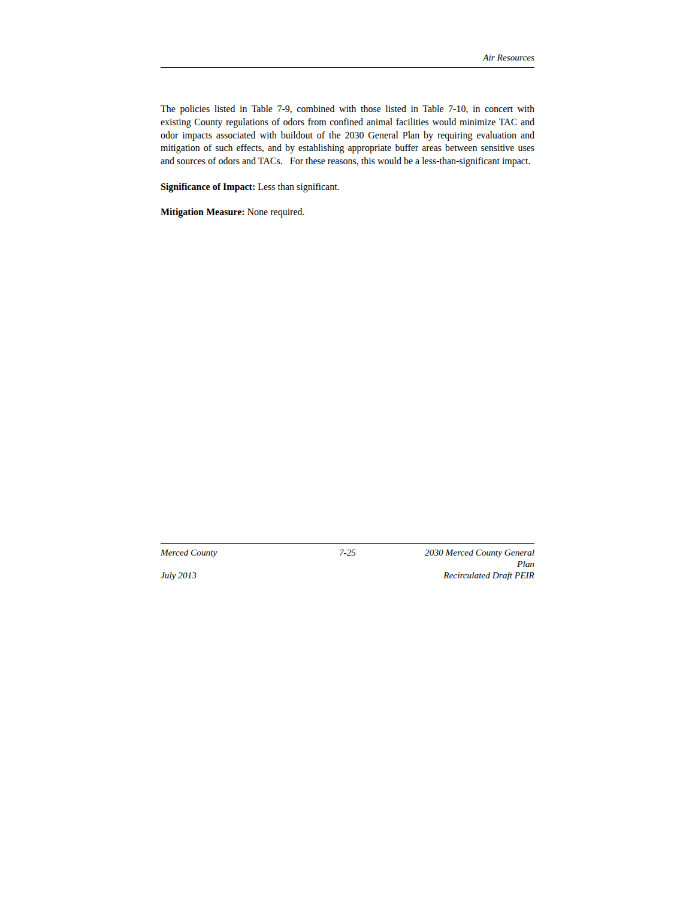Air Resources
The policies listed in Table 7-9, combined with those listed in Table 7-10, in concert with existing County regulations of odors from confined animal facilities would minimize TAC and odor impacts associated with buildout of the 2030 General Plan by requiring evaluation and mitigation of such effects, and by establishing appropriate buffer areas between sensitive uses and sources of odors and TACs. For these reasons, this would be a less-than-significant impact.
Significance of Impact: Less than significant.
Mitigation Measure: None required.
| Merced County | 7-25 | 2030 Merced County General Plan |
| July 2013 | | Recirculated Draft PEIR |